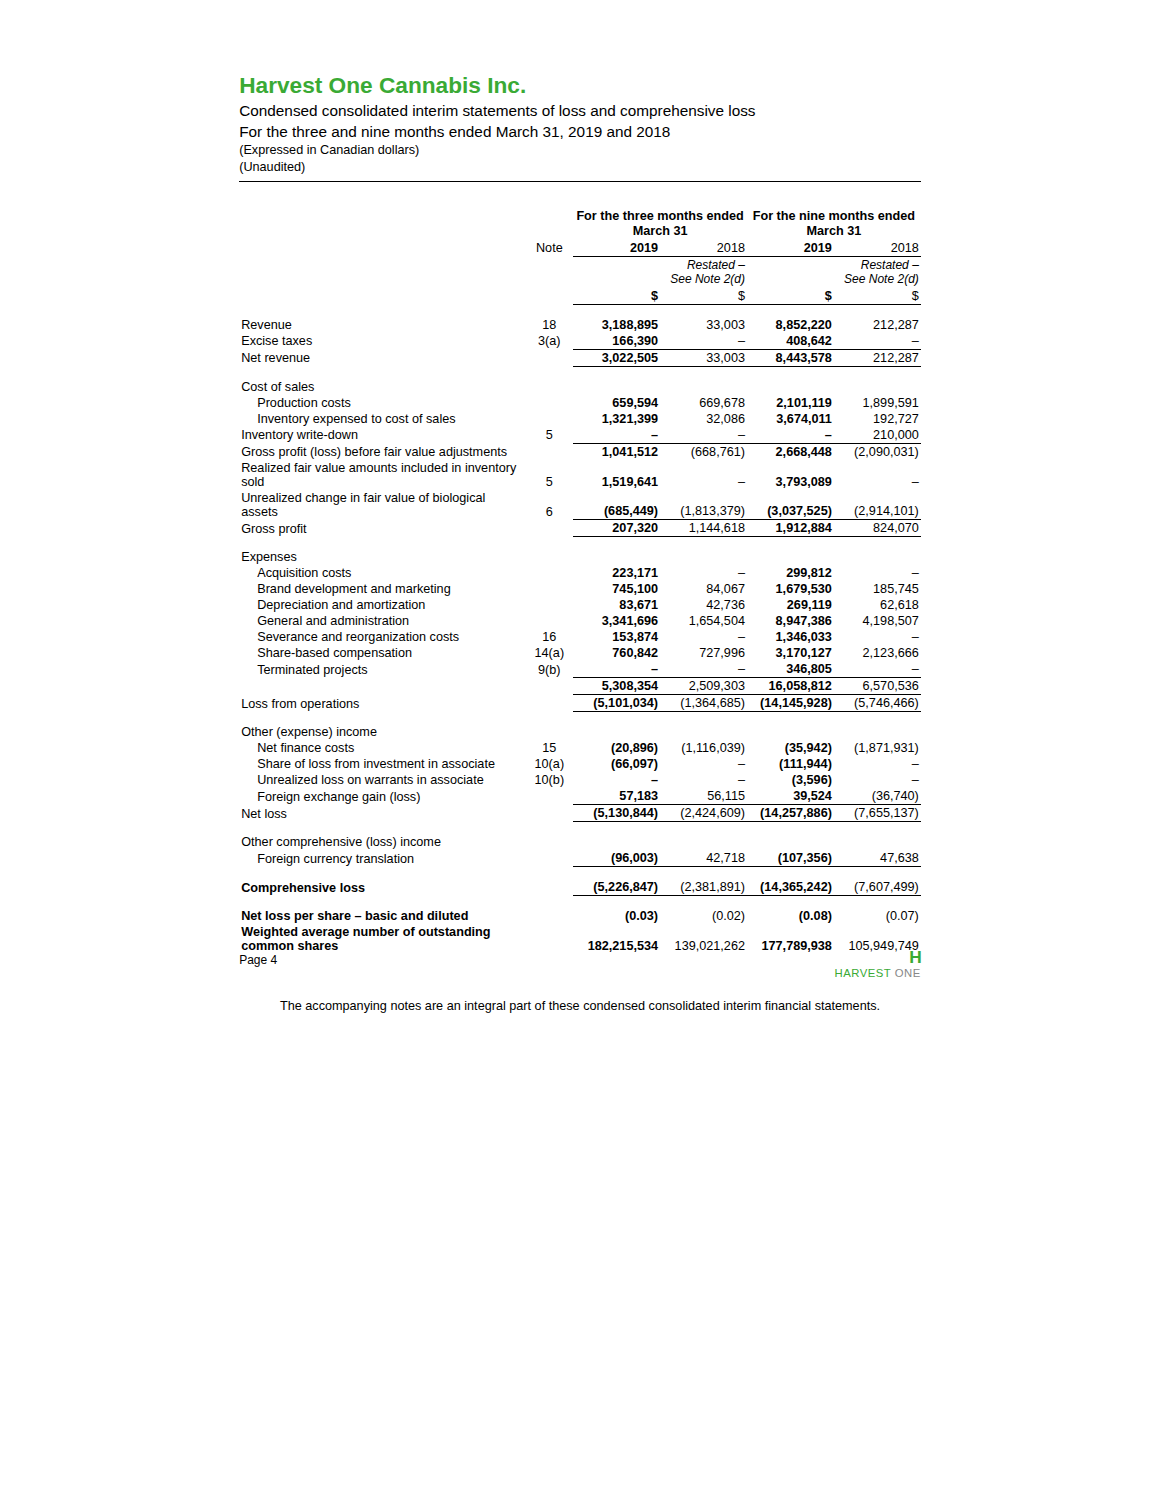Harvest One Cannabis Inc.
Condensed consolidated interim statements of loss and comprehensive loss
For the three and nine months ended March 31, 2019 and 2018
(Expressed in Canadian dollars)
(Unaudited)
| | | For the three months ended March 31 | For the nine months ended March 31 |
| | Note | 2019 | 2018 | 2019 | 2018 |
| | | | Restated – See Note 2(d) | | Restated – See Note 2(d) |
| | | $ | $ | $ | $ |
| Revenue | 18 | 3,188,895 | 33,003 | 8,852,220 | 212,287 |
| Excise taxes | 3(a) | 166,390 | – | 408,642 | – |
| Net revenue | | 3,022,505 | 33,003 | 8,443,578 | 212,287 |
| Cost of sales | | | | | |
| Production costs | | 659,594 | 669,678 | 2,101,119 | 1,899,591 |
| Inventory expensed to cost of sales | | 1,321,399 | 32,086 | 3,674,011 | 192,727 |
| Inventory write-down | 5 | – | – | – | 210,000 |
| Gross profit (loss) before fair value adjustments | | 1,041,512 | (668,761) | 2,668,448 | (2,090,031) |
| Realized fair value amounts included in inventory sold | 5 | 1,519,641 | – | 3,793,089 | – |
| Unrealized change in fair value of biological assets | 6 | (685,449) | (1,813,379) | (3,037,525) | (2,914,101) |
| Gross profit | | 207,320 | 1,144,618 | 1,912,884 | 824,070 |
| Expenses | | | | | |
| Acquisition costs | | 223,171 | – | 299,812 | – |
| Brand development and marketing | | 745,100 | 84,067 | 1,679,530 | 185,745 |
| Depreciation and amortization | | 83,671 | 42,736 | 269,119 | 62,618 |
| General and administration | | 3,341,696 | 1,654,504 | 8,947,386 | 4,198,507 |
| Severance and reorganization costs | 16 | 153,874 | – | 1,346,033 | – |
| Share-based compensation | 14(a) | 760,842 | 727,996 | 3,170,127 | 2,123,666 |
| Terminated projects | 9(b) | – | – | 346,805 | – |
| | | 5,308,354 | 2,509,303 | 16,058,812 | 6,570,536 |
| Loss from operations | | (5,101,034) | (1,364,685) | (14,145,928) | (5,746,466) |
| Other (expense) income | | | | | |
| Net finance costs | 15 | (20,896) | (1,116,039) | (35,942) | (1,871,931) |
| Share of loss from investment in associate | 10(a) | (66,097) | – | (111,944) | – |
| Unrealized loss on warrants in associate | 10(b) | – | – | (3,596) | – |
| Foreign exchange gain (loss) | | 57,183 | 56,115 | 39,524 | (36,740) |
| Net loss | | (5,130,844) | (2,424,609) | (14,257,886) | (7,655,137) |
| Other comprehensive (loss) income | | | | | |
| Foreign currency translation | | (96,003) | 42,718 | (107,356) | 47,638 |
| Comprehensive loss | | (5,226,847) | (2,381,891) | (14,365,242) | (7,607,499) |
| Net loss per share – basic and diluted | | (0.03) | (0.02) | (0.08) | (0.07) |
| Weighted average number of outstanding common shares | | 182,215,534 | 139,021,262 | 177,789,938 | 105,949,749 |
Page 4
H
HARVEST ONE
The accompanying notes are an integral part of these condensed consolidated interim financial statements.